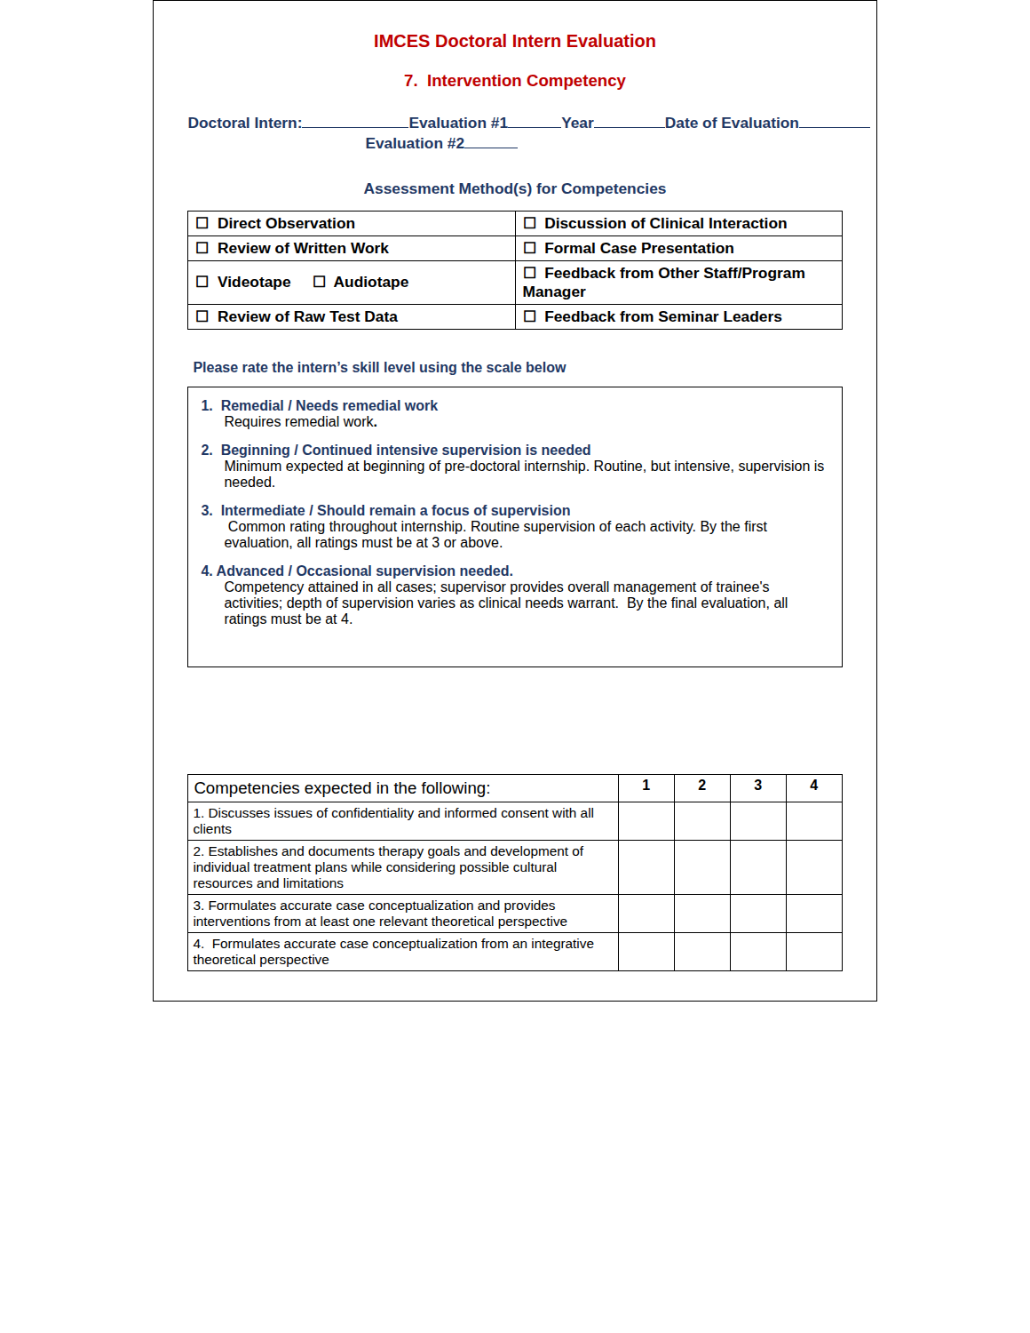IMCES Doctoral Intern Evaluation
7. Intervention Competency
Doctoral Intern: Evaluation #1
Year
Date of Evaluation
Evaluation #2
Assessment Method(s) for Competencies
| ☐ Direct Observation | ☐ Discussion of Clinical Interaction |
| ☐ Review of Written Work | ☐ Formal Case Presentation |
| ☐ Videotape ☐ Audiotape | ☐ Feedback from Other Staff/Program Manager |
| ☐ Review of Raw Test Data | ☐ Feedback from Seminar Leaders |
Please rate the intern’s skill level using the scale below
1. Remedial / Needs remedial work Requires remedial work.
2. Beginning / Continued intensive supervision is needed Minimum expected at beginning of pre-doctoral internship. Routine, but intensive, supervision is needed.
3. Intermediate / Should remain a focus of supervision Common rating throughout internship. Routine supervision of each activity. By the first evaluation, all ratings must be at 3 or above.
4. Advanced / Occasional supervision needed. Competency attained in all cases; supervisor provides overall management of trainee's activities; depth of supervision varies as clinical needs warrant. By the final evaluation, all ratings must be at 4.
| Competencies expected in the following: | 1 | 2 | 3 | 4 |
| --- | --- | --- | --- | --- |
| 1. Discusses issues of confidentiality and informed consent with all clients | | | | |
| 2. Establishes and documents therapy goals and development of individual treatment plans while considering possible cultural resources and limitations | | | | |
| 3. Formulates accurate case conceptualization and provides interventions from at least one relevant theoretical perspective | | | | |
| 4. Formulates accurate case conceptualization from an integrative theoretical perspective | | | | |